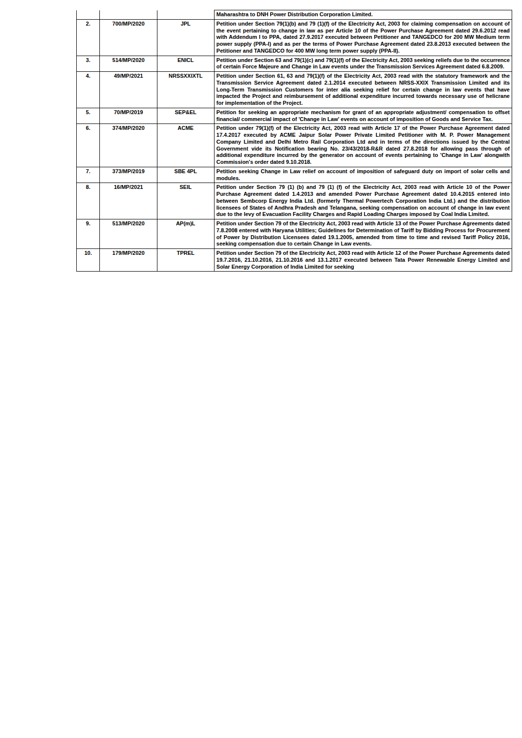| | | | | Maharashtra to DNH Power Distribution Corporation Limited. |
| 2. | 700/MP/2020 | JPL | Petition under Section 79(1)(b) and 79 (1)(f) of the Electricity Act, 2003 for claiming compensation on account of the event pertaining to change in law as per Article 10 of the Power Purchase Agreement dated 29.6.2012 read with Addendum I to PPA, dated 27.9.2017 executed between Petitioner and TANGEDCO for 200 MW Medium term power supply (PPA-I) and as per the terms of Power Purchase Agreement dated 23.8.2013 executed between the Petitioner and TANGEDCO for 400 MW long term power supply (PPA-II). |
| 3. | 514/MP/2020 | ENICL | Petition under Section 63 and 79(1)(c) and 79(1)(f) of the Electricity Act, 2003 seeking reliefs due to the occurrence of certain Force Majeure and Change in Law events under the Transmission Services Agreement dated 6.8.2009. |
| 4. | 49/MP/2021 | NRSSXXIXTL | Petition under Section 61, 63 and 79(1)(f) of the Electricity Act, 2003 read with the statutory framework and the Transmission Service Agreement dated 2.1.2014 executed between NRSS-XXIX Transmission Limited and its Long-Term Transmission Customers for inter alia seeking relief for certain change in law events that have impacted the Project and reimbursement of additional expenditure incurred towards necessary use of helicrane for implementation of the Project. |
| 5. | 70/MP/2019 | SEP&EL | Petition for seeking an appropriate mechanism for grant of an appropriate adjustment/ compensation to offset financial/ commercial impact of 'Change in Law' events on account of imposition of Goods and Service Tax. |
| 6. | 374/MP/2020 | ACME | Petition under 79(1)(f) of the Electricity Act, 2003 read with Article 17 of the Power Purchase Agreement dated 17.4.2017 executed by ACME Jaipur Solar Power Private Limited Petitioner with M. P. Power Management Company Limited and Delhi Metro Rail Corporation Ltd and in terms of the directions issued by the Central Government vide its Notification bearing No. 23/43/2018-R&R dated 27.8.2018 for allowing pass through of additional expenditure incurred by the generator on account of events pertaining to 'Change in Law' alongwith Commission's order dated 9.10.2018. |
| 7. | 373/MP/2019 | SBE 4PL | Petition seeking Change in Law relief on account of imposition of safeguard duty on import of solar cells and modules. |
| 8. | 16/MP/2021 | SEIL | Petition under Section 79 (1) (b) and 79 (1) (f) of the Electricity Act, 2003 read with Article 10 of the Power Purchase Agreement dated 1.4.2013 and amended Power Purchase Agreement dated 10.4.2015 entered into between Sembcorp Energy India Ltd. (formerly Thermal Powertech Corporation India Ltd.) and the distribution licensees of States of Andhra Pradesh and Telangana, seeking compensation on account of change in law event due to the levy of Evacuation Facility Charges and Rapid Loading Charges imposed by Coal India Limited. |
| 9. | 513/MP/2020 | AP(m)L | Petition under Section 79 of the Electricity Act, 2003 read with Article 13 of the Power Purchase Agreements dated 7.8.2008 entered with Haryana Utilities; Guidelines for Determination of Tariff by Bidding Process for Procurement of Power by Distribution Licensees dated 19.1.2005, amended from time to time and revised Tariff Policy 2016, seeking compensation due to certain Change in Law events. |
| 10. | 179/MP/2020 | TPREL | Petition under Section 79 of the Electricity Act, 2003 read with Article 12 of the Power Purchase Agreements dated 19.7.2016, 21.10.2016, 21.10.2016 and 13.1.2017 executed between Tata Power Renewable Energy Limited and Solar Energy Corporation of India Limited for seeking |